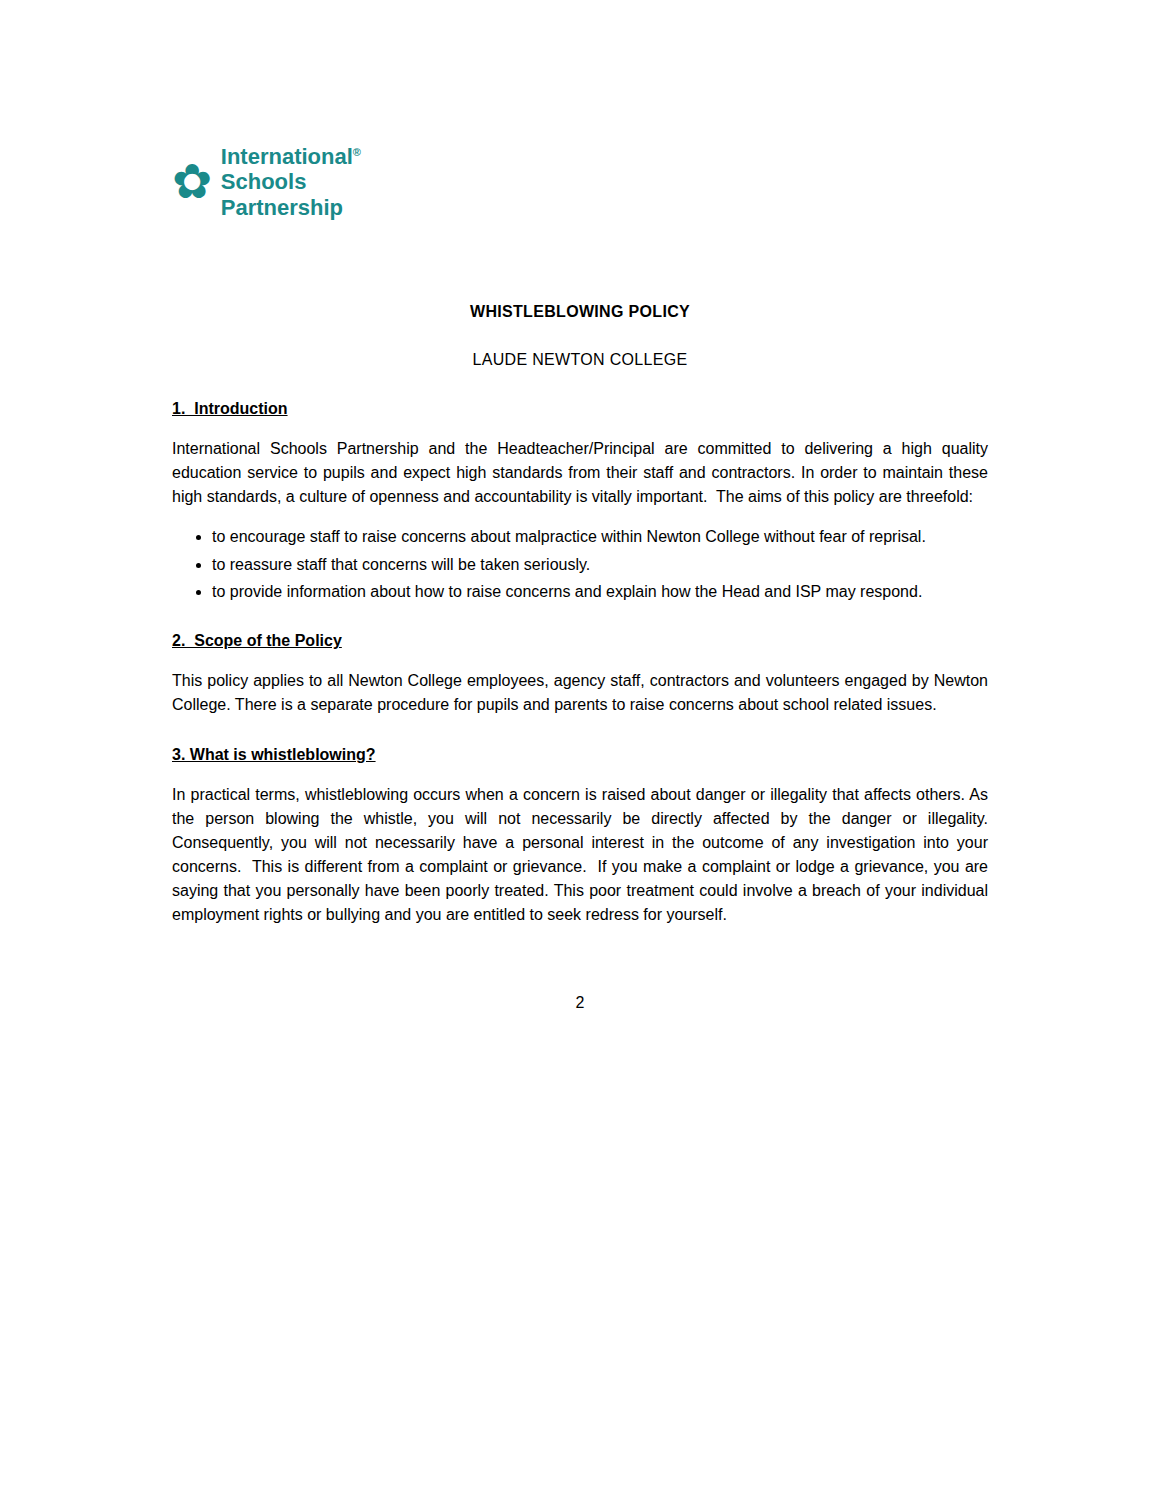✿International®
Schools
Partnership
WHISTLEBLOWING POLICYLAUDE NEWTON COLLEGE
1. Introduction
International Schools Partnership and the Headteacher/Principal are committed to delivering a high quality education service to pupils and expect high standards from their staff and contractors. In order to maintain these high standards, a culture of openness and accountability is vitally important. The aims of this policy are threefold:
to encourage staff to raise concerns about malpractice within Newton College without fear of reprisal.
to reassure staff that concerns will be taken seriously.
to provide information about how to raise concerns and explain how the Head and ISP may respond.
2. Scope of the Policy
This policy applies to all Newton College employees, agency staff, contractors and volunteers engaged by Newton College. There is a separate procedure for pupils and parents to raise concerns about school related issues.
3. What is whistleblowing?
In practical terms, whistleblowing occurs when a concern is raised about danger or illegality that affects others. As the person blowing the whistle, you will not necessarily be directly affected by the danger or illegality. Consequently, you will not necessarily have a personal interest in the outcome of any investigation into your concerns. This is different from a complaint or grievance. If you make a complaint or lodge a grievance, you are saying that you personally have been poorly treated. This poor treatment could involve a breach of your individual employment rights or bullying and you are entitled to seek redress for yourself.
2